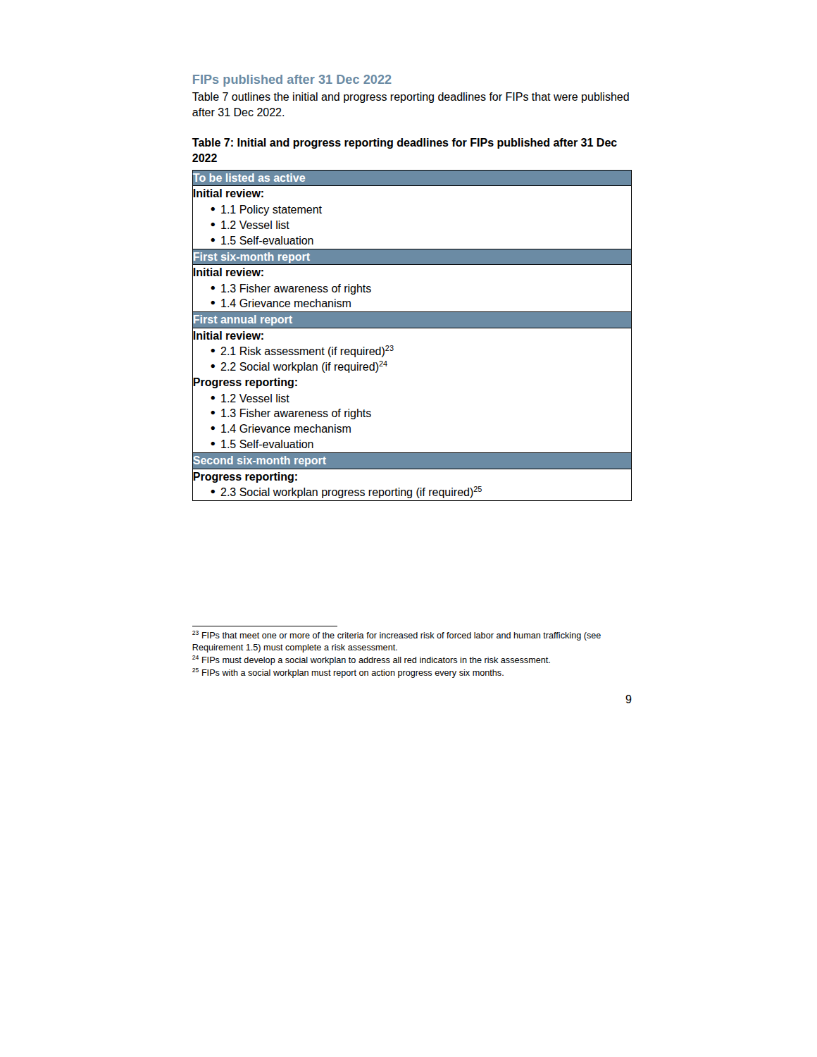FIPs published after 31 Dec 2022
Table 7 outlines the initial and progress reporting deadlines for FIPs that were published after 31 Dec 2022.
Table 7: Initial and progress reporting deadlines for FIPs published after 31 Dec 2022
| To be listed as active |
| Initial review: 1.1 Policy statement 1.2 Vessel list 1.5 Self-evaluation |
| First six-month report |
| Initial review: 1.3 Fisher awareness of rights 1.4 Grievance mechanism |
| First annual report |
| Initial review: 2.1 Risk assessment (if required) 23 2.2 Social workplan (if required) 24 Progress reporting: 1.2 Vessel list 1.3 Fisher awareness of rights 1.4 Grievance mechanism 1.5 Self-evaluation |
| Second six-month report |
| Progress reporting: 2.3 Social workplan progress reporting (if required) 25 |
23 FIPs that meet one or more of the criteria for increased risk of forced labor and human trafficking (see Requirement 1.5) must complete a risk assessment.
24 FIPs must develop a social workplan to address all red indicators in the risk assessment.
25 FIPs with a social workplan must report on action progress every six months.
9